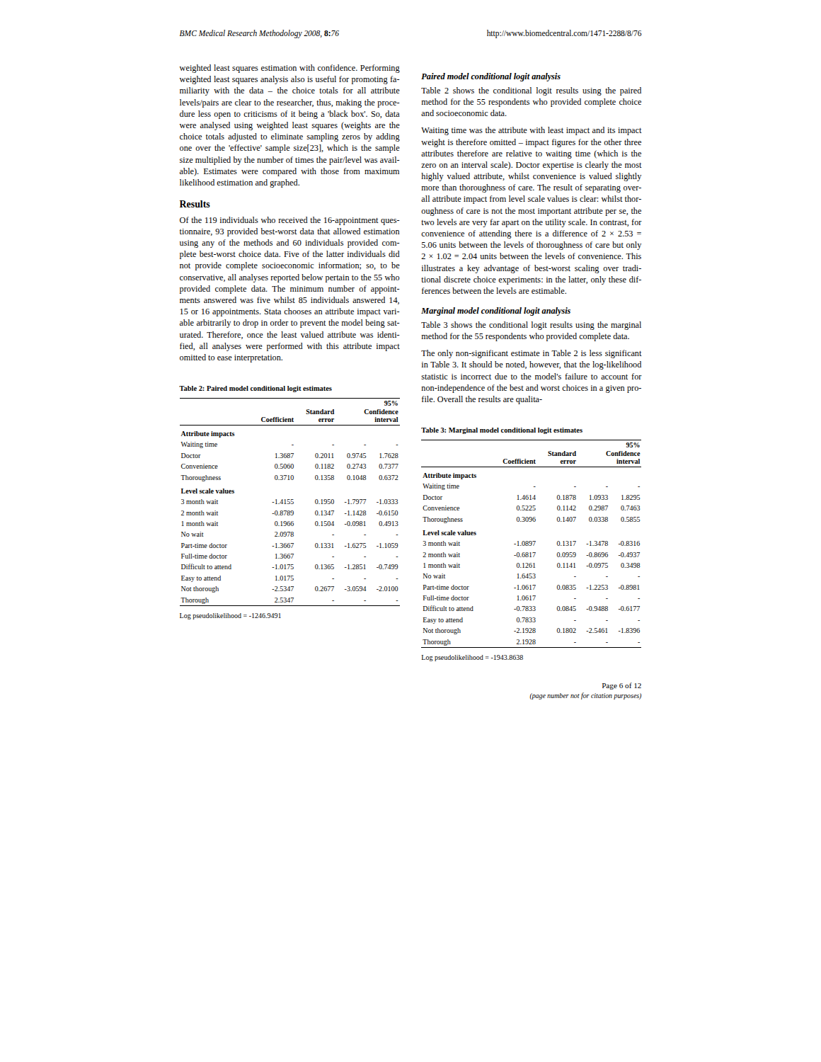BMC Medical Research Methodology 2008, 8: 76
http://www.biomedcentral.com/1471-2288/8/76
weighted least squares estimation with confidence. Performing weighted least squares analysis also is useful for promoting familiarity with the data – the choice totals for all attribute levels/pairs are clear to the researcher, thus, making the procedure less open to criticisms of it being a 'black box'. So, data were analysed using weighted least squares (weights are the choice totals adjusted to eliminate sampling zeros by adding one over the 'effective' sample size[23], which is the sample size multiplied by the number of times the pair/level was available). Estimates were compared with those from maximum likelihood estimation and graphed.
Results
Of the 119 individuals who received the 16-appointment questionnaire, 93 provided best-worst data that allowed estimation using any of the methods and 60 individuals provided complete best-worst choice data. Five of the latter individuals did not provide complete socioeconomic information; so, to be conservative, all analyses reported below pertain to the 55 who provided complete data. The minimum number of appointments answered was five whilst 85 individuals answered 14, 15 or 16 appointments. Stata chooses an attribute impact variable arbitrarily to drop in order to prevent the model being saturated. Therefore, once the least valued attribute was identified, all analyses were performed with this attribute impact omitted to ease interpretation.
Table 2: Paired model conditional logit estimates
| | Coefficient | Standard error | 95% Confidence interval |
| --- | --- | --- | --- |
| Attribute impacts |
| Waiting time | - | - | - | - |
| Doctor | 1.3687 | 0.2011 | 0.9745 | 1.7628 |
| Convenience | 0.5060 | 0.1182 | 0.2743 | 0.7377 |
| Thoroughness | 0.3710 | 0.1358 | 0.1048 | 0.6372 |
| Level scale values |
| 3 month wait | -1.4155 | 0.1950 | -1.7977 | -1.0333 |
| 2 month wait | -0.8789 | 0.1347 | -1.1428 | -0.6150 |
| 1 month wait | 0.1966 | 0.1504 | -0.0981 | 0.4913 |
| No wait | 2.0978 | - | - | - |
| Part-time doctor | -1.3667 | 0.1331 | -1.6275 | -1.1059 |
| Full-time doctor | 1.3667 | - | - | - |
| Difficult to attend | -1.0175 | 0.1365 | -1.2851 | -0.7499 |
| Easy to attend | 1.0175 | - | - | - |
| Not thorough | -2.5347 | 0.2677 | -3.0594 | -2.0100 |
| Thorough | 2.5347 | - | - | - |
Log pseudolikelihood = -1246.9491
Paired model conditional logit analysis
Table 2 shows the conditional logit results using the paired method for the 55 respondents who provided complete choice and socioeconomic data.
Waiting time was the attribute with least impact and its impact weight is therefore omitted – impact figures for the other three attributes therefore are relative to waiting time (which is the zero on an interval scale). Doctor expertise is clearly the most highly valued attribute, whilst convenience is valued slightly more than thoroughness of care. The result of separating overall attribute impact from level scale values is clear: whilst thoroughness of care is not the most important attribute per se, the two levels are very far apart on the utility scale. In contrast, for convenience of attending there is a difference of 2 × 2.53 = 5.06 units between the levels of thoroughness of care but only 2 × 1.02 = 2.04 units between the levels of convenience. This illustrates a key advantage of best-worst scaling over traditional discrete choice experiments: in the latter, only these differences between the levels are estimable.
Marginal model conditional logit analysis
Table 3 shows the conditional logit results using the marginal method for the 55 respondents who provided complete data.
The only non-significant estimate in Table 2 is less significant in Table 3. It should be noted, however, that the log-likelihood statistic is incorrect due to the model's failure to account for non-independence of the best and worst choices in a given profile. Overall the results are qualita-
Table 3: Marginal model conditional logit estimates
| | Coefficient | Standard error | 95% Confidence interval |
| --- | --- | --- | --- |
| Attribute impacts |
| Waiting time | - | - | - | - |
| Doctor | 1.4614 | 0.1878 | 1.0933 | 1.8295 |
| Convenience | 0.5225 | 0.1142 | 0.2987 | 0.7463 |
| Thoroughness | 0.3096 | 0.1407 | 0.0338 | 0.5855 |
| Level scale values |
| 3 month wait | -1.0897 | 0.1317 | -1.3478 | -0.8316 |
| 2 month wait | -0.6817 | 0.0959 | -0.8696 | -0.4937 |
| 1 month wait | 0.1261 | 0.1141 | -0.0975 | 0.3498 |
| No wait | 1.6453 | - | - | - |
| Part-time doctor | -1.0617 | 0.0835 | -1.2253 | -0.8981 |
| Full-time doctor | 1.0617 | - | - | - |
| Difficult to attend | -0.7833 | 0.0845 | -0.9488 | -0.6177 |
| Easy to attend | 0.7833 | - | - | - |
| Not thorough | -2.1928 | 0.1802 | -2.5461 | -1.8396 |
| Thorough | 2.1928 | - | - | - |
Log pseudolikelihood = -1943.8638
Page 6 of 12
(page number not for citation purposes)